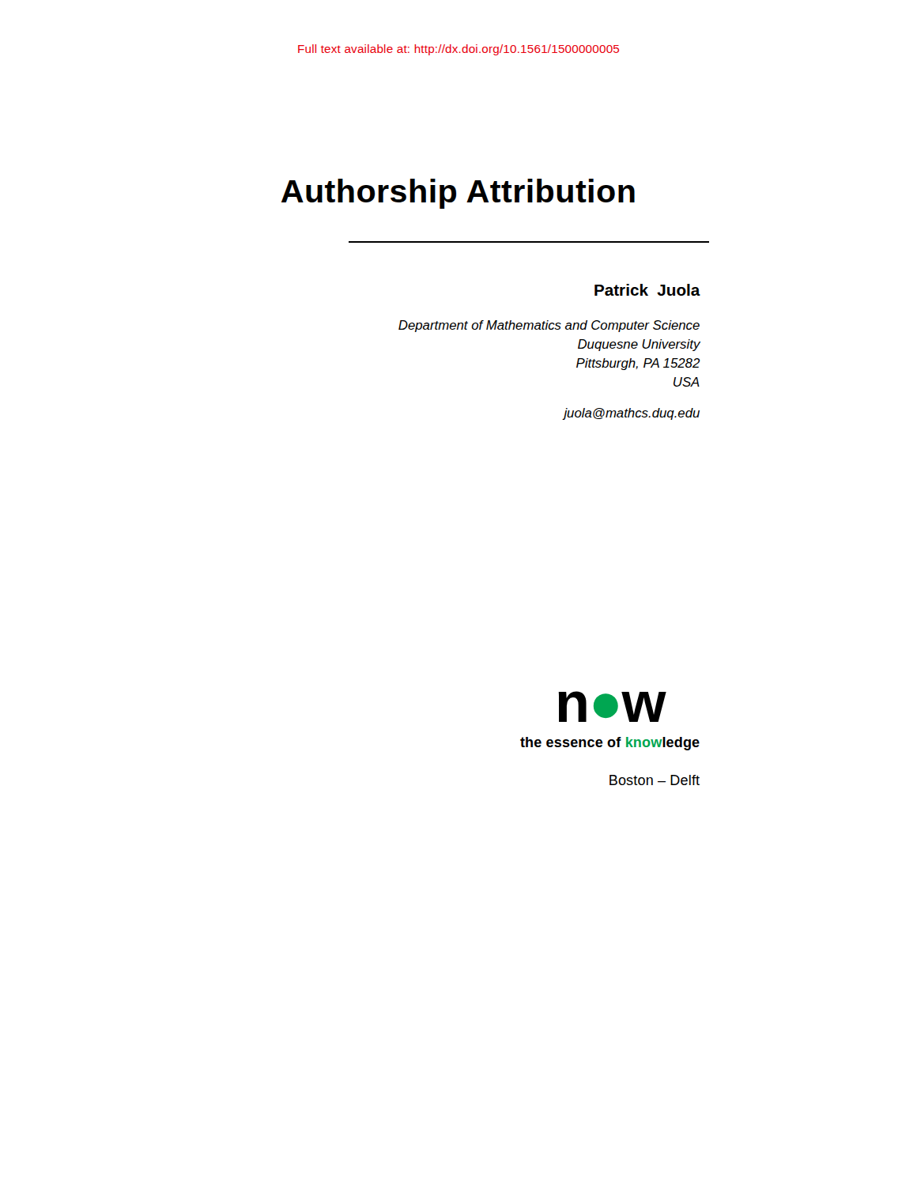Full text available at: http://dx.doi.org/10.1561/1500000005
Authorship Attribution
Patrick Juola
Department of Mathematics and Computer Science
Duquesne University
Pittsburgh, PA 15282
USA juola@mathcs.duq.edu
n●w
the essence of knowledge
Boston – Delft